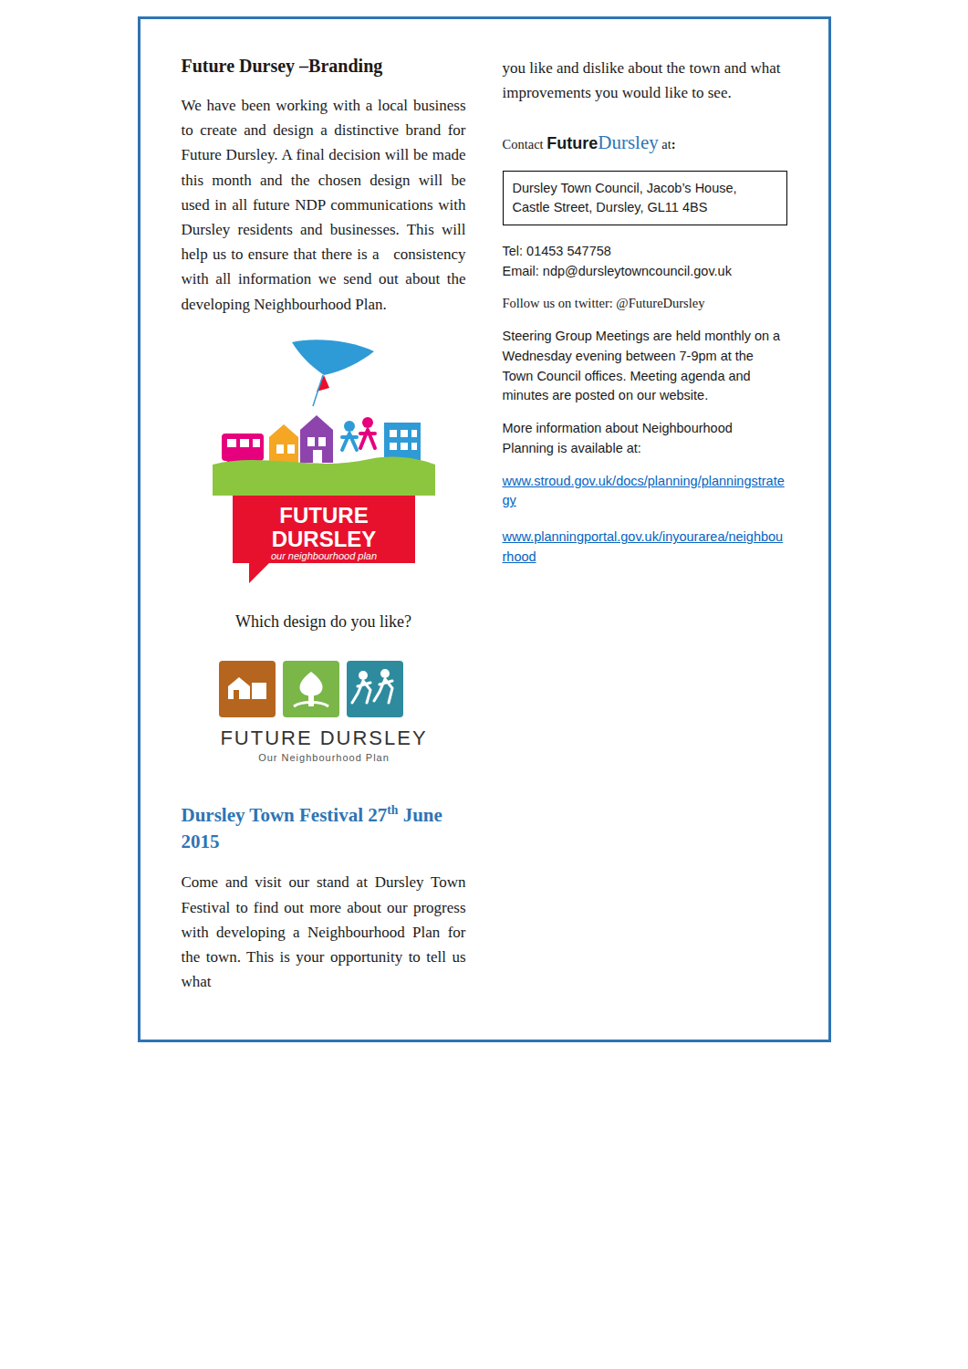Future Dursey –Branding
We have been working with a local business to create and design a distinctive brand for Future Dursley. A final decision will be made this month and the chosen design will be used in all future NDP communications with Dursley residents and businesses. This will help us to ensure that there is a consistency with all information we send out about the developing Neighbourhood Plan.
FUTURE DURSLEY our neighbourhood plan
Which design do you like?
FUTURE DURSLEY Our Neighbourhood Plan
Dursley Town Festival 27th June 2015
Come and visit our stand at Dursley Town Festival to find out more about our progress with developing a Neighbourhood Plan for the town. This is your opportunity to tell us what
you like and dislike about the town and what improvements you would like to see.
Contact Future Dursley at:
Dursley Town Council, Jacob’s House, Castle Street, Dursley, GL11 4BS
Tel: 01453 547758
Email: ndp@dursleytowncouncil.gov.uk
Follow us on twitter: @FutureDursley
Steering Group Meetings are held monthly on a Wednesday evening between 7-9pm at the Town Council offices. Meeting agenda and minutes are posted on our website.
More information about Neighbourhood Planning is available at:
www.stroud.gov.uk/docs/planning/planningstrategy
www.planningportal.gov.uk/inyourarea/neighbourhood